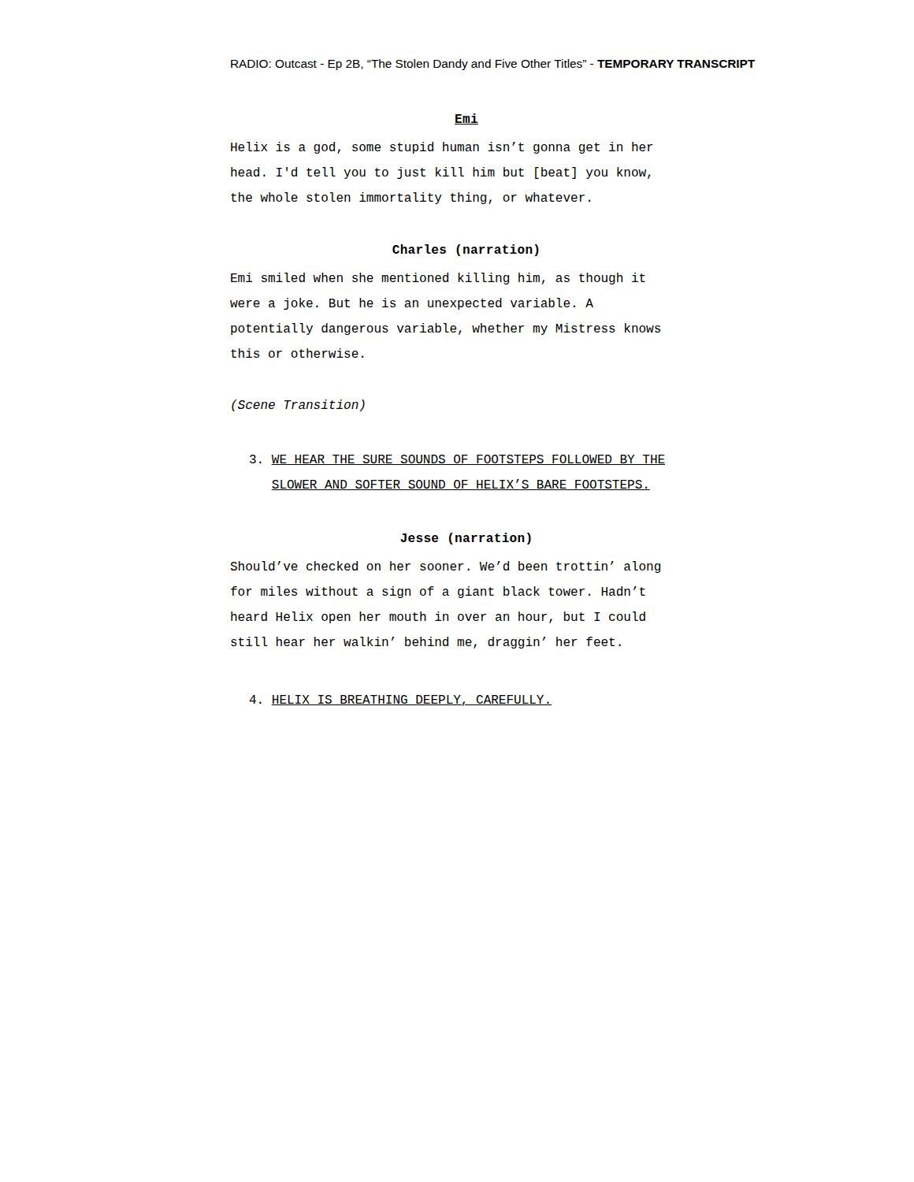RADIO: Outcast - Ep 2B, “The Stolen Dandy and Five Other Titles” - TEMPORARY TRANSCRIPT
Emi
Helix is a god, some stupid human isn’t gonna get in her head. I'd tell you to just kill him but [beat] you know, the whole stolen immortality thing, or whatever.
Charles (narration)
Emi smiled when she mentioned killing him, as though it were a joke. But he is an unexpected variable. A potentially dangerous variable, whether my Mistress knows this or otherwise.
(Scene Transition)
WE HEAR THE SURE SOUNDS OF FOOTSTEPS FOLLOWED BY THE SLOWER AND SOFTER SOUND OF HELIX’S BARE FOOTSTEPS.
Jesse (narration)
Should’ve checked on her sooner. We’d been trottin’ along for miles without a sign of a giant black tower. Hadn’t heard Helix open her mouth in over an hour, but I could still hear her walkin’ behind me, draggin’ her feet.
HELIX IS BREATHING DEEPLY, CAREFULLY.